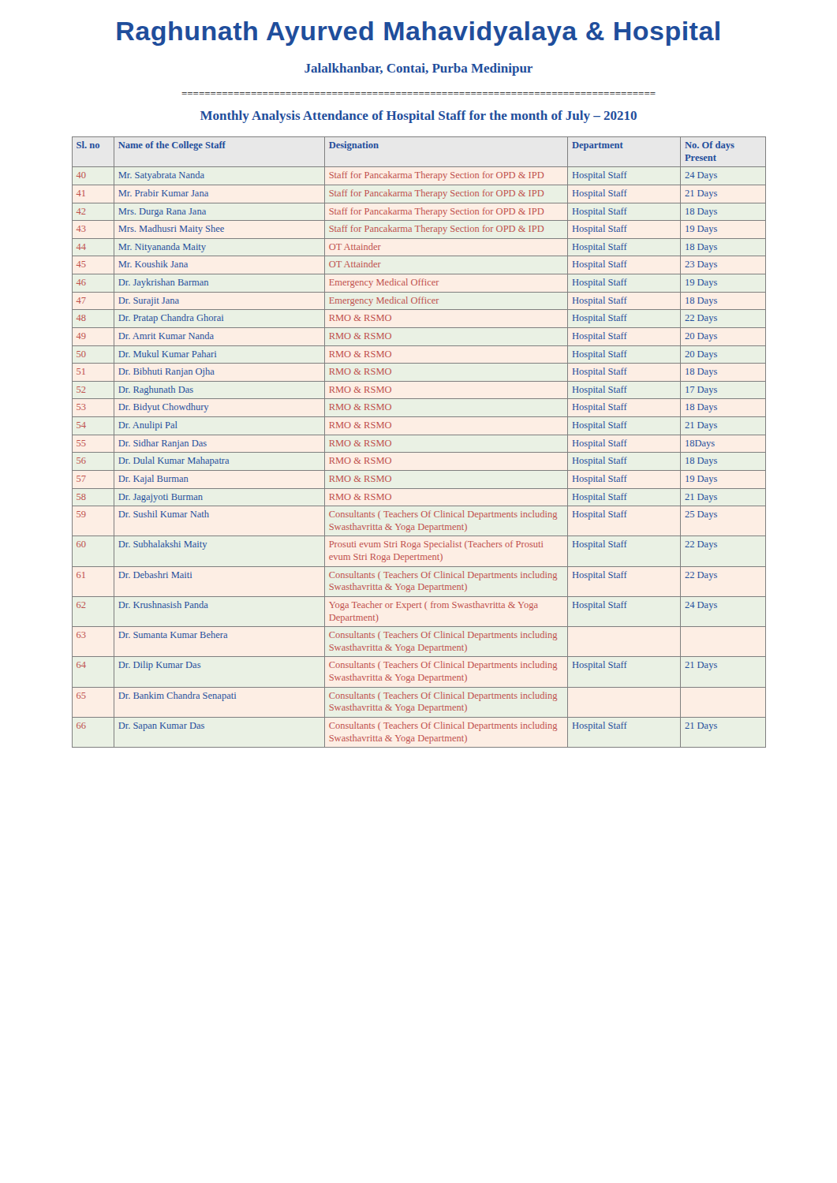Raghunath Ayurved Mahavidyalaya & Hospital
Jalalkhanbar, Contai, Purba Medinipur
==================================================================================
Monthly Analysis Attendance of Hospital Staff for the month of July – 20210
| Sl. no | Name of the College Staff | Designation | Department | No. Of days Present |
| --- | --- | --- | --- | --- |
| 40 | Mr. Satyabrata Nanda | Staff for Pancakarma Therapy Section for OPD & IPD | Hospital Staff | 24 Days |
| 41 | Mr. Prabir Kumar Jana | Staff for Pancakarma Therapy Section for OPD & IPD | Hospital Staff | 21 Days |
| 42 | Mrs. Durga Rana Jana | Staff for Pancakarma Therapy Section for OPD & IPD | Hospital Staff | 18 Days |
| 43 | Mrs. Madhusri Maity Shee | Staff for Pancakarma Therapy Section for OPD & IPD | Hospital Staff | 19 Days |
| 44 | Mr. Nityananda Maity | OT Attainder | Hospital Staff | 18 Days |
| 45 | Mr. Koushik Jana | OT Attainder | Hospital Staff | 23 Days |
| 46 | Dr. Jaykrishan Barman | Emergency Medical Officer | Hospital Staff | 19 Days |
| 47 | Dr. Surajit Jana | Emergency Medical Officer | Hospital Staff | 18 Days |
| 48 | Dr. Pratap Chandra Ghorai | RMO & RSMO | Hospital Staff | 22 Days |
| 49 | Dr. Amrit Kumar Nanda | RMO & RSMO | Hospital Staff | 20 Days |
| 50 | Dr. Mukul Kumar Pahari | RMO & RSMO | Hospital Staff | 20 Days |
| 51 | Dr. Bibhuti Ranjan Ojha | RMO & RSMO | Hospital Staff | 18 Days |
| 52 | Dr. Raghunath Das | RMO & RSMO | Hospital Staff | 17 Days |
| 53 | Dr. Bidyut Chowdhury | RMO & RSMO | Hospital Staff | 18 Days |
| 54 | Dr. Anulipi Pal | RMO & RSMO | Hospital Staff | 21 Days |
| 55 | Dr. Sidhar Ranjan Das | RMO & RSMO | Hospital Staff | 18Days |
| 56 | Dr. Dulal Kumar Mahapatra | RMO & RSMO | Hospital Staff | 18 Days |
| 57 | Dr. Kajal Burman | RMO & RSMO | Hospital Staff | 19 Days |
| 58 | Dr. Jagajyoti Burman | RMO & RSMO | Hospital Staff | 21 Days |
| 59 | Dr. Sushil Kumar Nath | Consultants ( Teachers Of Clinical Departments including Swasthavritta & Yoga Department) | Hospital Staff | 25 Days |
| 60 | Dr. Subhalakshi Maity | Prosuti evum Stri Roga Specialist (Teachers of Prosuti evum Stri Roga Depertment) | Hospital Staff | 22 Days |
| 61 | Dr. Debashri Maiti | Consultants ( Teachers Of Clinical Departments including Swasthavritta & Yoga Department) | Hospital Staff | 22 Days |
| 62 | Dr. Krushnasish Panda | Yoga Teacher or Expert ( from Swasthavritta & Yoga Department) | Hospital Staff | 24 Days |
| 63 | Dr. Sumanta Kumar Behera | Consultants ( Teachers Of Clinical Departments including Swasthavritta & Yoga Department) | | |
| 64 | Dr. Dilip Kumar Das | Consultants ( Teachers Of Clinical Departments including Swasthavritta & Yoga Department) | Hospital Staff | 21 Days |
| 65 | Dr. Bankim Chandra Senapati | Consultants ( Teachers Of Clinical Departments including Swasthavritta & Yoga Department) | | |
| 66 | Dr. Sapan Kumar Das | Consultants ( Teachers Of Clinical Departments including Swasthavritta & Yoga Department) | Hospital Staff | 21 Days |